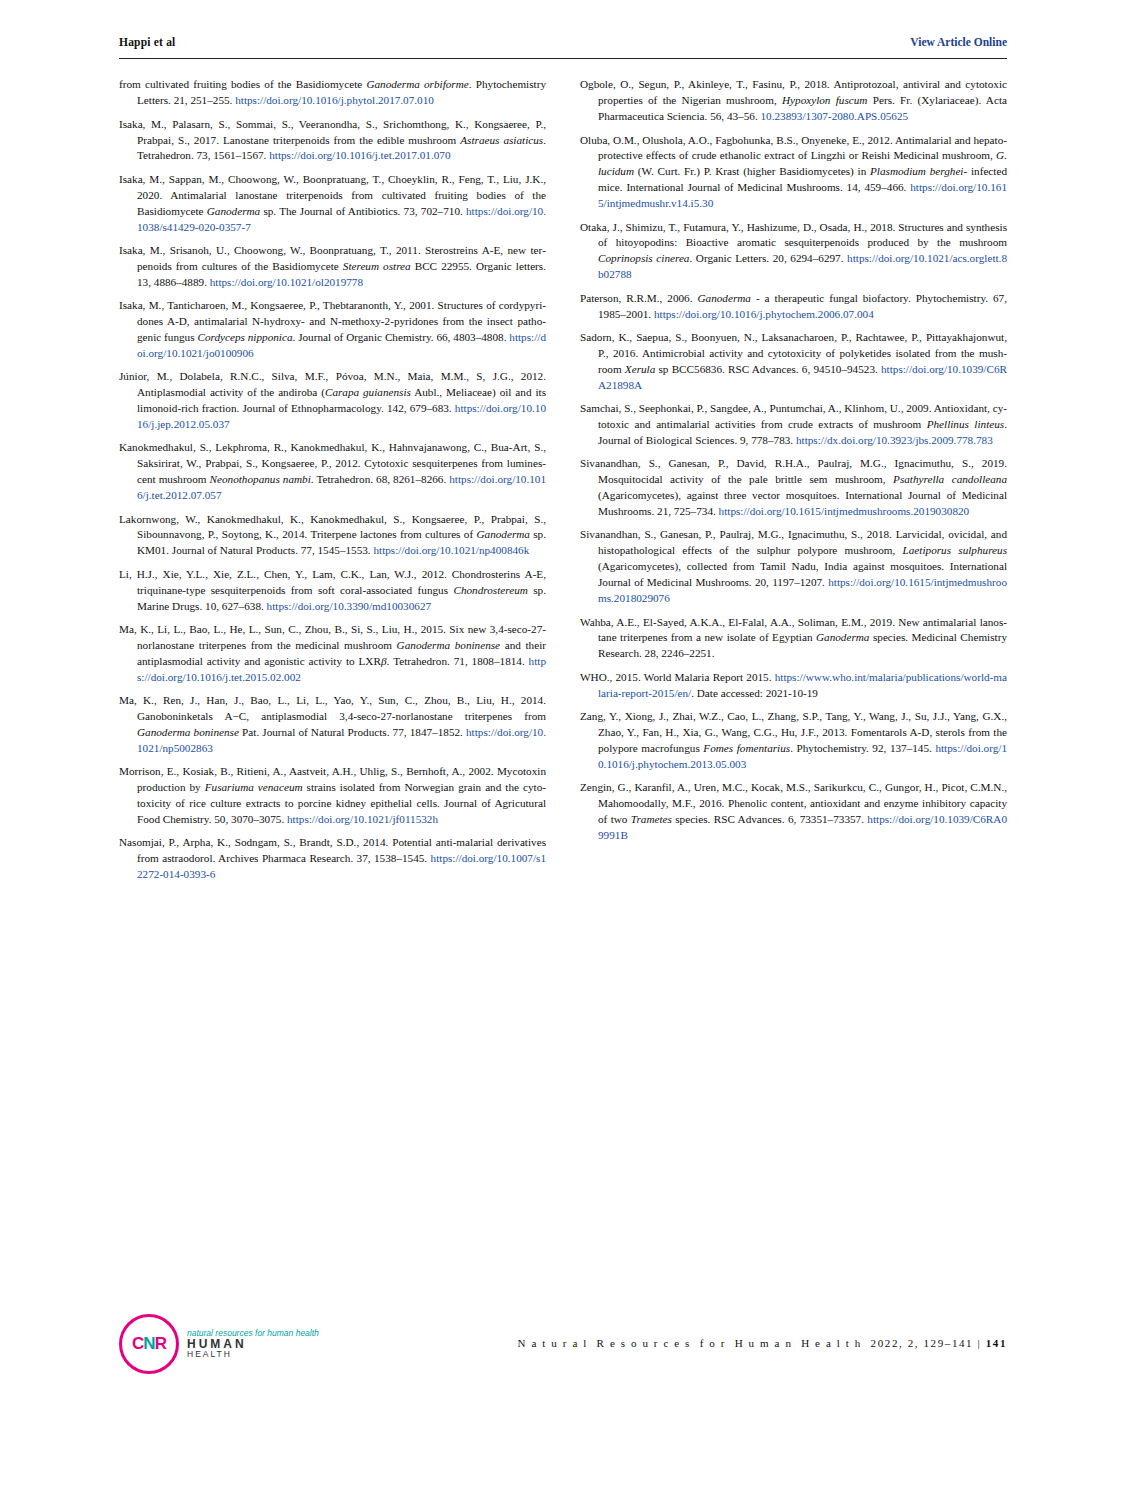Happi et al
View Article Online
from cultivated fruiting bodies of the Basidiomycete Ganoderma orbiforme. Phytochemistry Letters. 21, 251–255. https://doi.org/10.1016/j.phytol.2017.07.010
Isaka, M., Palasarn, S., Sommai, S., Veeranondha, S., Srichomthong, K., Kongsaeree, P., Prabpai, S., 2017. Lanostane triterpenoids from the edible mushroom Astraeus asiaticus. Tetrahedron. 73, 1561–1567. https://doi.org/10.1016/j.tet.2017.01.070
Isaka, M., Sappan, M., Choowong, W., Boonpratuang, T., Choeyklin, R., Feng, T., Liu, J.K., 2020. Antimalarial lanostane triterpenoids from cultivated fruiting bodies of the Basidiomycete Ganoderma sp. The Journal of Antibiotics. 73, 702–710. https://doi.org/10.1038/s41429-020-0357-7
Isaka, M., Srisanoh, U., Choowong, W., Boonpratuang, T., 2011. Sterostreins A-E, new terpenoids from cultures of the Basidiomycete Stereum ostrea BCC 22955. Organic letters. 13, 4886–4889. https://doi.org/10.1021/ol2019778
Isaka, M., Tanticharoen, M., Kongsaeree, P., Thebtaranonth, Y., 2001. Structures of cordypyridones A-D, antimalarial N-hydroxy- and N-methoxy-2-pyridones from the insect pathogenic fungus Cordyceps nipponica. Journal of Organic Chemistry. 66, 4803–4808. https://doi.org/10.1021/jo0100906
Júnior, M., Dolabela, R.N.C., Silva, M.F., Póvoa, M.N., Maia, M.M., S, J.G., 2012. Antiplasmodial activity of the andiroba (Carapa guianensis Aubl., Meliaceae) oil and its limonoid-rich fraction. Journal of Ethnopharmacology. 142, 679–683. https://doi.org/10.1016/j.jep.2012.05.037
Kanokmedhakul, S., Lekphroma, R., Kanokmedhakul, K., Hahnvajanawong, C., Bua-Art, S., Saksirirat, W., Prabpai, S., Kongsaeree, P., 2012. Cytotoxic sesquiterpenes from luminescent mushroom Neonothopanus nambi. Tetrahedron. 68, 8261–8266. https://doi.org/10.1016/j.tet.2012.07.057
Lakornwong, W., Kanokmedhakul, K., Kanokmedhakul, S., Kongsaeree, P., Prabpai, S., Sibounnavong, P., Soytong, K., 2014. Triterpene lactones from cultures of Ganoderma sp. KM01. Journal of Natural Products. 77, 1545–1553. https://doi.org/10.1021/np400846k
Li, H.J., Xie, Y.L., Xie, Z.L., Chen, Y., Lam, C.K., Lan, W.J., 2012. Chondrosterins A-E, triquinane-type sesquiterpenoids from soft coral-associated fungus Chondrostereum sp. Marine Drugs. 10, 627–638. https://doi.org/10.3390/md10030627
Ma, K., Li, L., Bao, L., He, L., Sun, C., Zhou, B., Si, S., Liu, H., 2015. Six new 3,4-seco-27-norlanostane triterpenes from the medicinal mushroom Ganoderma boninense and their antiplasmodial activity and agonistic activity to LXRβ. Tetrahedron. 71, 1808–1814. https://doi.org/10.1016/j.tet.2015.02.002
Ma, K., Ren, J., Han, J., Bao, L., Li, L., Yao, Y., Sun, C., Zhou, B., Liu, H., 2014. Ganoboninketals A−C, antiplasmodial 3,4-seco-27-norlanostane triterpenes from Ganoderma boninense Pat. Journal of Natural Products. 77, 1847–1852. https://doi.org/10.1021/np5002863
Morrison, E., Kosiak, B., Ritieni, A., Aastveit, A.H., Uhlig, S., Bernhoft, A., 2002. Mycotoxin production by Fusariuma venaceum strains isolated from Norwegian grain and the cytotoxicity of rice culture extracts to porcine kidney epithelial cells. Journal of Agricutural Food Chemistry. 50, 3070–3075. https://doi.org/10.1021/jf011532h
Nasomjai, P., Arpha, K., Sodngam, S., Brandt, S.D., 2014. Potential anti-malarial derivatives from astraodorol. Archives Pharmaca Research. 37, 1538–1545. https://doi.org/10.1007/s12272-014-0393-6
Ogbole, O., Segun, P., Akinleye, T., Fasinu, P., 2018. Antiprotozoal, antiviral and cytotoxic properties of the Nigerian mushroom, Hypoxylon fuscum Pers. Fr. (Xylariaceae). Acta Pharmaceutica Sciencia. 56, 43–56. 10.23893/1307-2080.APS.05625
Oluba, O.M., Olushola, A.O., Fagbohunka, B.S., Onyeneke, E., 2012. Antimalarial and hepatoprotective effects of crude ethanolic extract of Lingzhi or Reishi Medicinal mushroom, G. lucidum (W. Curt. Fr.) P. Krast (higher Basidiomycetes) in Plasmodium berghei- infected mice. International Journal of Medicinal Mushrooms. 14, 459–466. https://doi.org/10.1615/intjmedmushr.v14.i5.30
Otaka, J., Shimizu, T., Futamura, Y., Hashizume, D., Osada, H., 2018. Structures and synthesis of hitoyopodins: Bioactive aromatic sesquiterpenoids produced by the mushroom Coprinopsis cinerea. Organic Letters. 20, 6294–6297. https://doi.org/10.1021/acs.orglett.8b02788
Paterson, R.R.M., 2006. Ganoderma - a therapeutic fungal biofactory. Phytochemistry. 67, 1985–2001. https://doi.org/10.1016/j.phytochem.2006.07.004
Sadorn, K., Saepua, S., Boonyuen, N., Laksanacharoen, P., Rachtawee, P., Pittayakhajonwut, P., 2016. Antimicrobial activity and cytotoxicity of polyketides isolated from the mushroom Xerula sp BCC56836. RSC Advances. 6, 94510–94523. https://doi.org/10.1039/C6RA21898A
Samchai, S., Seephonkai, P., Sangdee, A., Puntumchai, A., Klinhom, U., 2009. Antioxidant, cytotoxic and antimalarial activities from crude extracts of mushroom Phellinus linteus. Journal of Biological Sciences. 9, 778–783. https://dx.doi.org/10.3923/jbs.2009.778.783
Sivanandhan, S., Ganesan, P., David, R.H.A., Paulraj, M.G., Ignacimuthu, S., 2019. Mosquitocidal activity of the pale brittle sem mushroom, Psathyrella candolleana (Agaricomycetes), against three vector mosquitoes. International Journal of Medicinal Mushrooms. 21, 725–734. https://doi.org/10.1615/intjmedmushrooms.2019030820
Sivanandhan, S., Ganesan, P., Paulraj, M.G., Ignacimuthu, S., 2018. Larvicidal, ovicidal, and histopathological effects of the sulphur polypore mushroom, Laetiporus sulphureus (Agaricomycetes), collected from Tamil Nadu, India against mosquitoes. International Journal of Medicinal Mushrooms. 20, 1197–1207. https://doi.org/10.1615/intjmedmushrooms.2018029076
Wahba, A.E., El-Sayed, A.K.A., El-Falal, A.A., Soliman, E.M., 2019. New antimalarial lanostane triterpenes from a new isolate of Egyptian Ganoderma species. Medicinal Chemistry Research. 28, 2246–2251.
WHO., 2015. World Malaria Report 2015. https://www.who.int/malaria/publications/world-malaria-report-2015/en/. Date accessed: 2021-10-19
Zang, Y., Xiong, J., Zhai, W.Z., Cao, L., Zhang, S.P., Tang, Y., Wang, J., Su, J.J., Yang, G.X., Zhao, Y., Fan, H., Xia, G., Wang, C.G., Hu, J.F., 2013. Fomentarols A-D, sterols from the polypore macrofungus Fomes fomentarius. Phytochemistry. 92, 137–145. https://doi.org/10.1016/j.phytochem.2013.05.003
Zengin, G., Karanfil, A., Uren, M.C., Kocak, M.S., Sarikurkcu, C., Gungor, H., Picot, C.M.N., Mahomoodally, M.F., 2016. Phenolic content, antioxidant and enzyme inhibitory capacity of two Trametes species. RSC Advances. 6, 73351–73357. https://doi.org/10.1039/C6RA09991B
CNR
natural resources for human health
HUMAN
HEALTH
N a t u r a l R e s o u r c e s f o r H u m a n H e a l t h 2022, 2, 129–141 | 141